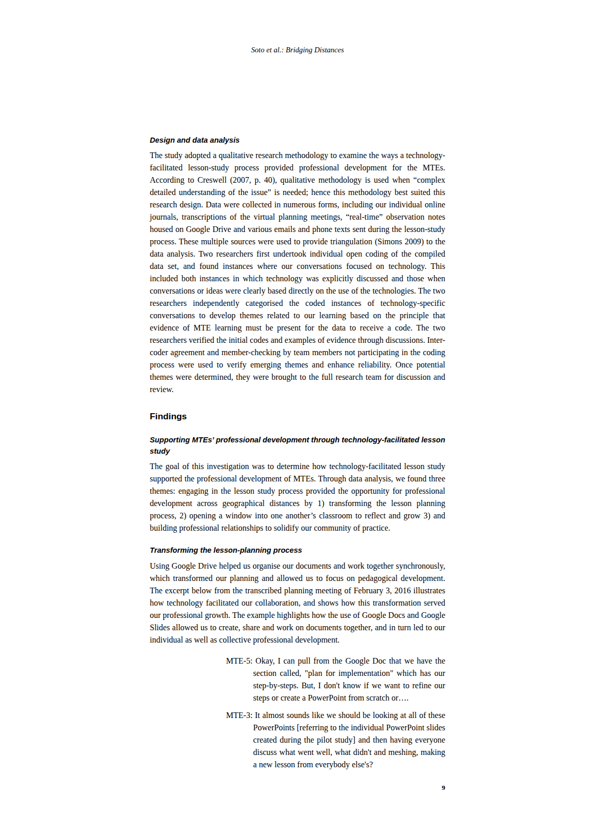Soto et al.: Bridging Distances
Design and data analysis
The study adopted a qualitative research methodology to examine the ways a technology-facilitated lesson-study process provided professional development for the MTEs. According to Creswell (2007, p. 40), qualitative methodology is used when “complex detailed understanding of the issue” is needed; hence this methodology best suited this research design. Data were collected in numerous forms, including our individual online journals, transcriptions of the virtual planning meetings, “real-time” observation notes housed on Google Drive and various emails and phone texts sent during the lesson-study process. These multiple sources were used to provide triangulation (Simons 2009) to the data analysis. Two researchers first undertook individual open coding of the compiled data set, and found instances where our conversations focused on technology. This included both instances in which technology was explicitly discussed and those when conversations or ideas were clearly based directly on the use of the technologies. The two researchers independently categorised the coded instances of technology-specific conversations to develop themes related to our learning based on the principle that evidence of MTE learning must be present for the data to receive a code. The two researchers verified the initial codes and examples of evidence through discussions. Inter-coder agreement and member-checking by team members not participating in the coding process were used to verify emerging themes and enhance reliability. Once potential themes were determined, they were brought to the full research team for discussion and review.
Findings
Supporting MTEs’ professional development through technology-facilitated lesson study
The goal of this investigation was to determine how technology-facilitated lesson study supported the professional development of MTEs. Through data analysis, we found three themes: engaging in the lesson study process provided the opportunity for professional development across geographical distances by 1) transforming the lesson planning process, 2) opening a window into one another’s classroom to reflect and grow 3) and building professional relationships to solidify our community of practice.
Transforming the lesson-planning process
Using Google Drive helped us organise our documents and work together synchronously, which transformed our planning and allowed us to focus on pedagogical development. The excerpt below from the transcribed planning meeting of February 3, 2016 illustrates how technology facilitated our collaboration, and shows how this transformation served our professional growth. The example highlights how the use of Google Docs and Google Slides allowed us to create, share and work on documents together, and in turn led to our individual as well as collective professional development.
MTE-5: Okay, I can pull from the Google Doc that we have the section called, "plan for implementation" which has our step-by-steps. But, I don't know if we want to refine our steps or create a PowerPoint from scratch or….
MTE-3: It almost sounds like we should be looking at all of these PowerPoints [referring to the individual PowerPoint slides created during the pilot study] and then having everyone discuss what went well, what didn't and meshing, making a new lesson from everybody else's?
9